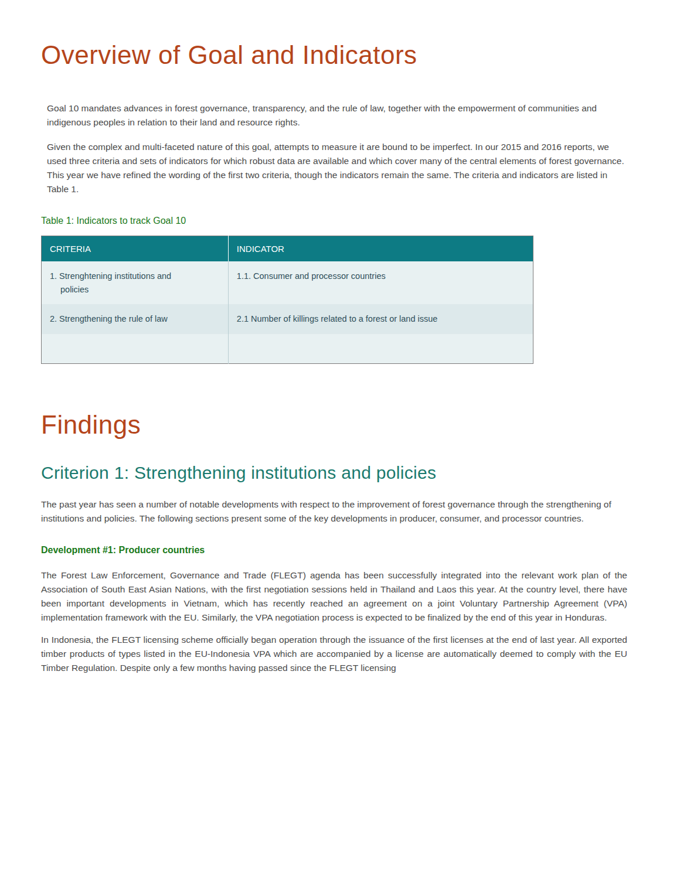Overview of Goal and Indicators
Goal 10 mandates advances in forest governance, transparency, and the rule of law, together with the empowerment of communities and indigenous peoples in relation to their land and resource rights.
Given the complex and multi-faceted nature of this goal, attempts to measure it are bound to be imperfect. In our 2015 and 2016 reports, we used three criteria and sets of indicators for which robust data are available and which cover many of the central elements of forest governance. This year we have refined the wording of the first two criteria, though the indicators remain the same. The criteria and indicators are listed in Table 1.
Table 1: Indicators to track Goal 10
| CRITERIA | INDICATOR |
| --- | --- |
| 1. Strenghtening institutions and policies | 1.1. Consumer and processor countries |
| 2. Strengthening the rule of law | 2.1 Number of killings related to a forest or land issue |
Findings
Criterion 1: Strengthening institutions and policies
The past year has seen a number of notable developments with respect to the improvement of forest governance through the strengthening of institutions and policies. The following sections present some of the key developments in producer, consumer, and processor countries.
Development #1: Producer countries
The Forest Law Enforcement, Governance and Trade (FLEGT) agenda has been successfully integrated into the relevant work plan of the Association of South East Asian Nations, with the first negotiation sessions held in Thailand and Laos this year. At the country level, there have been important developments in Vietnam, which has recently reached an agreement on a joint Voluntary Partnership Agreement (VPA) implementation framework with the EU. Similarly, the VPA negotiation process is expected to be finalized by the end of this year in Honduras.
In Indonesia, the FLEGT licensing scheme officially began operation through the issuance of the first licenses at the end of last year. All exported timber products of types listed in the EU-Indonesia VPA which are accompanied by a license are automatically deemed to comply with the EU Timber Regulation. Despite only a few months having passed since the FLEGT licensing